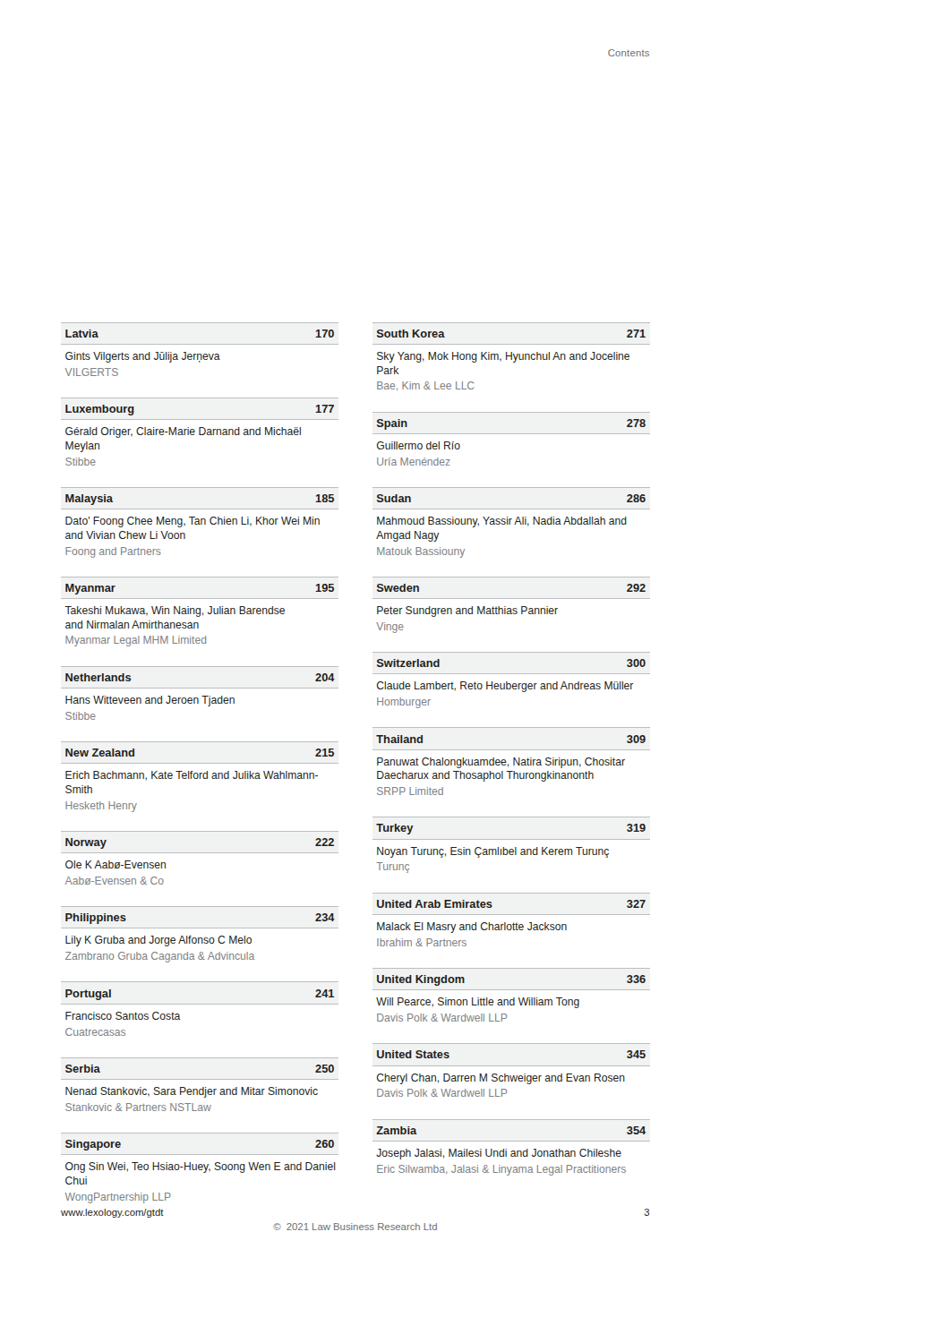Contents
Latvia 170
Gints Vilgerts and Jūlija Jerņeva
VILGERTS
Luxembourg 177
Gérald Origer, Claire-Marie Darnand and Michaël Meylan
Stibbe
Malaysia 185
Dato' Foong Chee Meng, Tan Chien Li, Khor Wei Min
and Vivian Chew Li Voon
Foong and Partners
Myanmar 195
Takeshi Mukawa, Win Naing, Julian Barendse
and Nirmalan Amirthanesan
Myanmar Legal MHM Limited
Netherlands 204
Hans Witteveen and Jeroen Tjaden
Stibbe
New Zealand 215
Erich Bachmann, Kate Telford and Julika Wahlmann-Smith
Hesketh Henry
Norway 222
Ole K Aabø-Evensen
Aabø-Evensen & Co
Philippines 234
Lily K Gruba and Jorge Alfonso C Melo
Zambrano Gruba Caganda & Advincula
Portugal 241
Francisco Santos Costa
Cuatrecasas
Serbia 250
Nenad Stankovic, Sara Pendjer and Mitar Simonovic
Stankovic & Partners NSTLaw
Singapore 260
Ong Sin Wei, Teo Hsiao-Huey, Soong Wen E and Daniel Chui
WongPartnership LLP
South Korea 271
Sky Yang, Mok Hong Kim, Hyunchul An and Joceline Park
Bae, Kim & Lee LLC
Spain 278
Guillermo del Río
Uría Menéndez
Sudan 286
Mahmoud Bassiouny, Yassir Ali, Nadia Abdallah and Amgad Nagy
Matouk Bassiouny
Sweden 292
Peter Sundgren and Matthias Pannier
Vinge
Switzerland 300
Claude Lambert, Reto Heuberger and Andreas Müller
Homburger
Thailand 309
Panuwat Chalongkuamdee, Natira Siripun, Chositar Daecharux and Thosaphol Thurongkinanonth
SRPP Limited
Turkey 319
Noyan Turunç, Esin Çamlıbel and Kerem Turunç
Turunç
United Arab Emirates 327
Malack El Masry and Charlotte Jackson
Ibrahim & Partners
United Kingdom 336
Will Pearce, Simon Little and William Tong
Davis Polk & Wardwell LLP
United States 345
Cheryl Chan, Darren M Schweiger and Evan Rosen
Davis Polk & Wardwell LLP
Zambia 354
Joseph Jalasi, Mailesi Undi and Jonathan Chileshe
Eric Silwamba, Jalasi & Linyama Legal Practitioners
www.lexology.com/gtdt 3
© 2021 Law Business Research Ltd